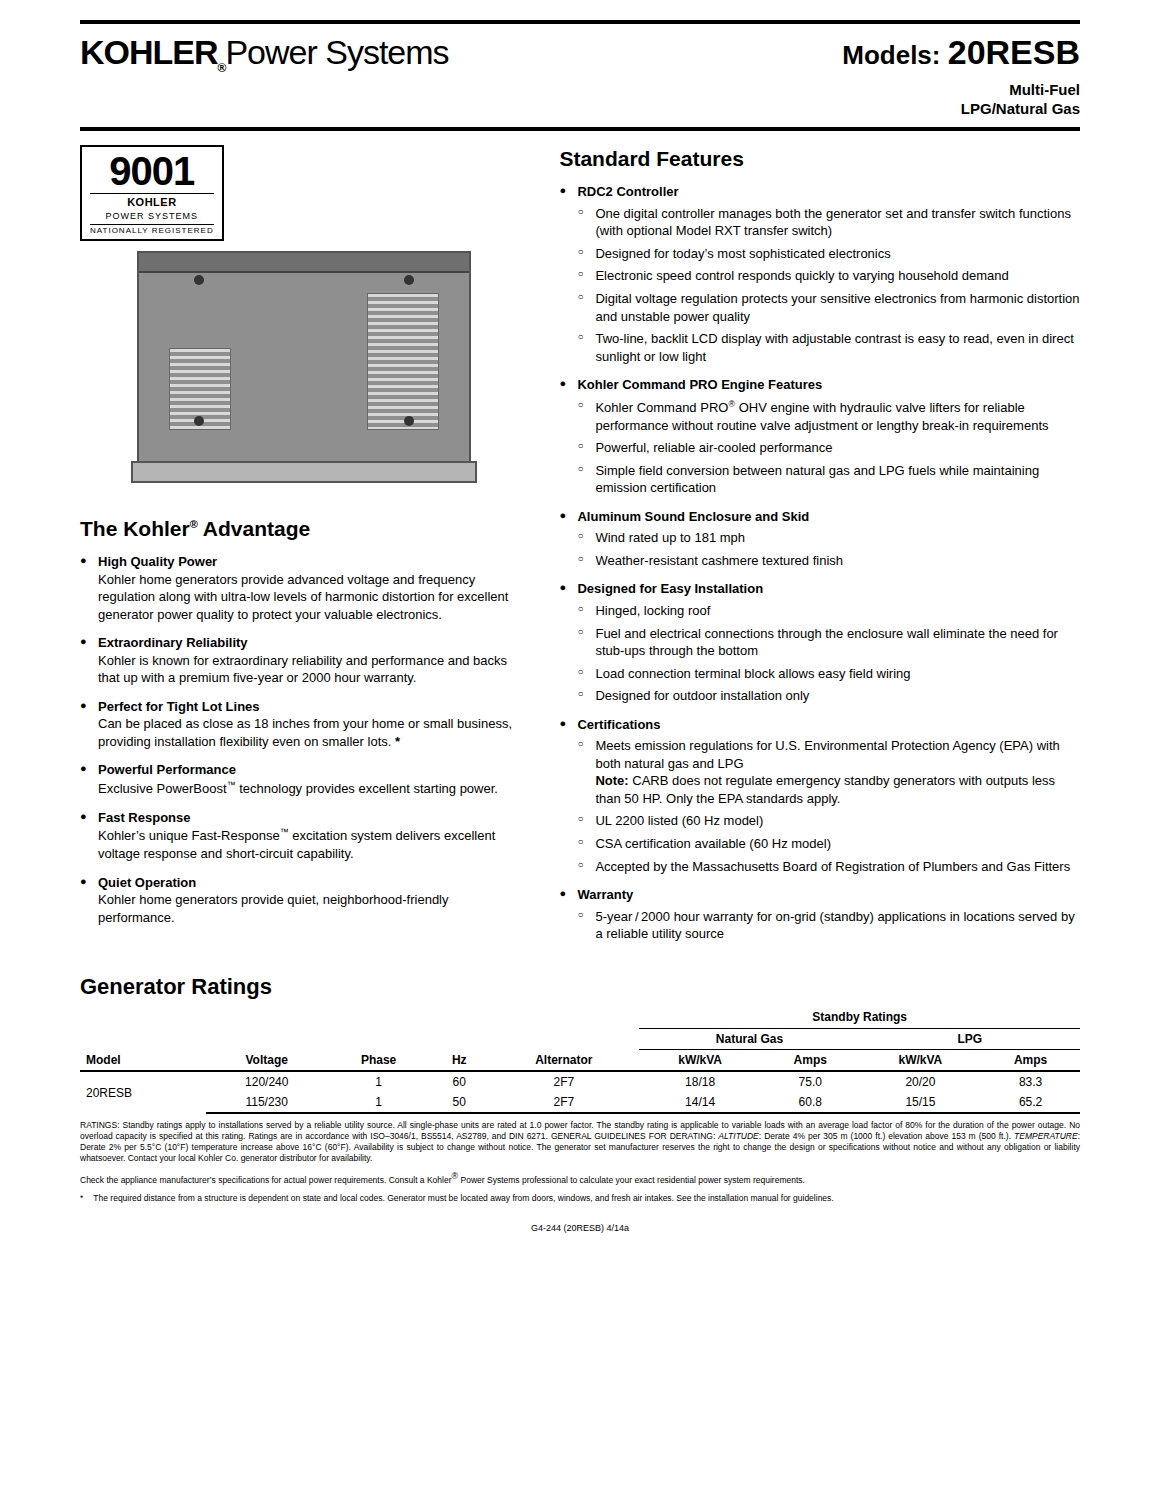KOHLER®Power Systems
Models: 20RESB
Multi-Fuel
LPG/Natural Gas
9001
KOHLER
POWER SYSTEMS
NATIONALLY REGISTERED
The Kohler® Advantage
High Quality Power
Kohler home generators provide advanced voltage and frequency regulation along with ultra-low levels of harmonic distortion for excellent generator power quality to protect your valuable electronics.
Extraordinary Reliability
Kohler is known for extraordinary reliability and performance and backs that up with a premium five-year or 2000 hour warranty.
Perfect for Tight Lot Lines
Can be placed as close as 18 inches from your home or small business, providing installation flexibility even on smaller lots. *
Powerful Performance
Exclusive PowerBoost™ technology provides excellent starting power.
Fast Response
Kohler’s unique Fast-Response™ excitation system delivers excellent voltage response and short-circuit capability.
Quiet Operation
Kohler home generators provide quiet, neighborhood-friendly performance.
Standard Features
RDC2 Controller
One digital controller manages both the generator set and transfer switch functions (with optional Model RXT transfer switch)
Designed for today’s most sophisticated electronics
Electronic speed control responds quickly to varying household demand
Digital voltage regulation protects your sensitive electronics from harmonic distortion and unstable power quality
Two-line, backlit LCD display with adjustable contrast is easy to read, even in direct sunlight or low light
Kohler Command PRO Engine Features
Kohler Command PRO® OHV engine with hydraulic valve lifters for reliable performance without routine valve adjustment or lengthy break-in requirements
Powerful, reliable air-cooled performance
Simple field conversion between natural gas and LPG fuels while maintaining emission certification
Aluminum Sound Enclosure and Skid
Wind rated up to 181 mph
Weather-resistant cashmere textured finish
Designed for Easy Installation
Hinged, locking roof
Fuel and electrical connections through the enclosure wall eliminate the need for stub-ups through the bottom
Load connection terminal block allows easy field wiring
Designed for outdoor installation only
Certifications
Meets emission regulations for U.S. Environmental Protection Agency (EPA) with both natural gas and LPG
Note: CARB does not regulate emergency standby generators with outputs less than 50 HP. Only the EPA standards apply.
UL 2200 listed (60 Hz model)
CSA certification available (60 Hz model)
Accepted by the Massachusetts Board of Registration of Plumbers and Gas Fitters
Warranty
5-year / 2000 hour warranty for on-grid (standby) applications in locations served by a reliable utility source
Generator Ratings
| | Standby Ratings |
| --- | --- |
| | Natural Gas | LPG |
| Model | Voltage | Phase | Hz | Alternator | kW/kVA | Amps | kW/kVA | Amps |
| 20RESB | 120/240 | 1 | 60 | 2F7 | 18/18 | 75.0 | 20/20 | 83.3 |
| 115/230 | 1 | 50 | 2F7 | 14/14 | 60.8 | 15/15 | 65.2 |
RATINGS: Standby ratings apply to installations served by a reliable utility source. All single-phase units are rated at 1.0 power factor. The standby rating is applicable to variable loads with an average load factor of 80% for the duration of the power outage. No overload capacity is specified at this rating. Ratings are in accordance with ISO–3046/1, BS5514, AS2789, and DIN 6271. GENERAL GUIDELINES FOR DERATING: ALTITUDE: Derate 4% per 305 m (1000 ft.) elevation above 153 m (500 ft.). TEMPERATURE: Derate 2% per 5.5°C (10°F) temperature increase above 16°C (60°F). Availability is subject to change without notice. The generator set manufacturer reserves the right to change the design or specifications without notice and without any obligation or liability whatsoever. Contact your local Kohler Co. generator distributor for availability.
Check the appliance manufacturer’s specifications for actual power requirements. Consult a Kohler® Power Systems professional to calculate your exact residential power system requirements.
*The required distance from a structure is dependent on state and local codes. Generator must be located away from doors, windows, and fresh air intakes. See the installation manual for guidelines.
G4-244 (20RESB) 4/14a